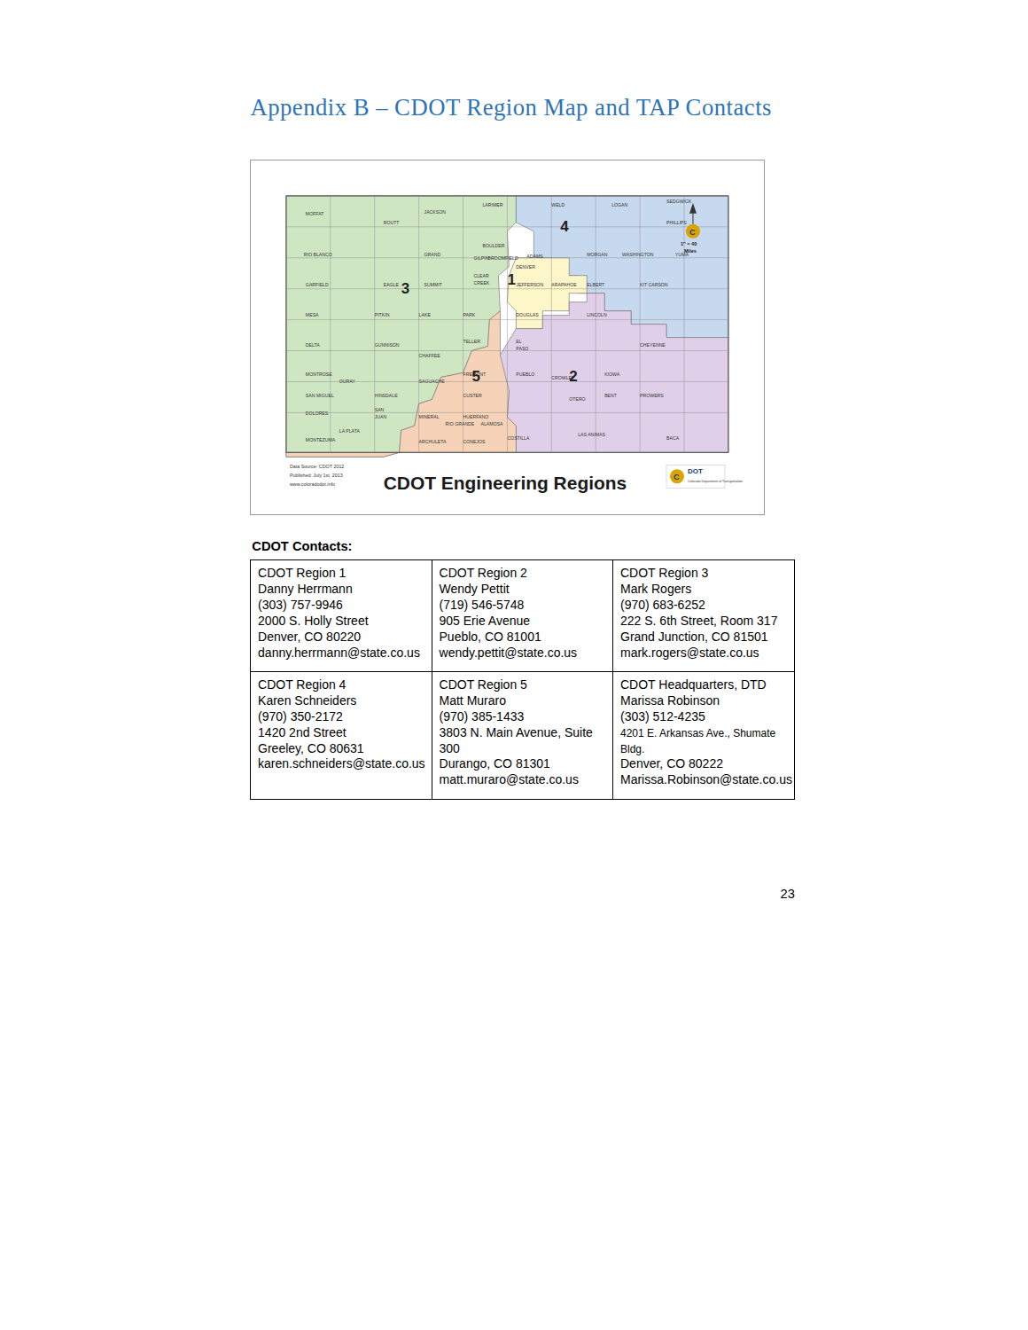Appendix B – CDOT Region Map and TAP Contacts
MOFFAT ROUTT JACKSON LARIMER WELD LOGAN SEDGWICK PHILLIPS RIO BLANCO GRAND BOULDER GILPIN BROOMFIELD ADAMS DENVER MORGAN WASHINGTON YUMA GARFIELD EAGLE SUMMIT CLEAR CREEK JEFFERSON ARAPAHOE ELBERT KIT CARSON MESA PITKIN LAKE PARK DOUGLAS LINCOLN DELTA GUNNISON TELLER EL PASO CHEYENNE CHAFFEE MONTROSE FREMONT PUEBLO CROWLEY KIOWA OURAY SAGUACHE SAN MIGUEL HINSDALE CUSTER OTERO BENT PROWERS DOLORES SAN JUAN MINERAL HUERFANO RIO GRANDE ALAMOSA LA PLATA MONTEZUMA ARCHULETA CONEJOS COSTILLA LAS ANIMAS BACA 4 1 3 5 2 C 1" = 40 Miles Data Source: CDOT 2012 Published: July 1st, 2013 www.coloradodot.info CDOT Engineering Regions C DOT Colorado Department of Transportation
CDOT Contacts:
| CDOT Region 1 Danny Herrmann (303) 757-9946 2000 S. Holly Street Denver, CO 80220 danny.herrmann@state.co.us | CDOT Region 2 Wendy Pettit (719) 546-5748 905 Erie Avenue Pueblo, CO 81001 wendy.pettit@state.co.us | CDOT Region 3 Mark Rogers (970) 683-6252 222 S. 6th Street, Room 317 Grand Junction, CO 81501 mark.rogers@state.co.us |
| CDOT Region 4 Karen Schneiders (970) 350-2172 1420 2nd Street Greeley, CO 80631 karen.schneiders@state.co.us | CDOT Region 5 Matt Muraro (970) 385-1433 3803 N. Main Avenue, Suite 300 Durango, CO 81301 matt.muraro@state.co.us | CDOT Headquarters, DTD Marissa Robinson (303) 512-4235 4201 E. Arkansas Ave., Shumate Bldg. Denver, CO 80222 Marissa.Robinson@state.co.us |
23